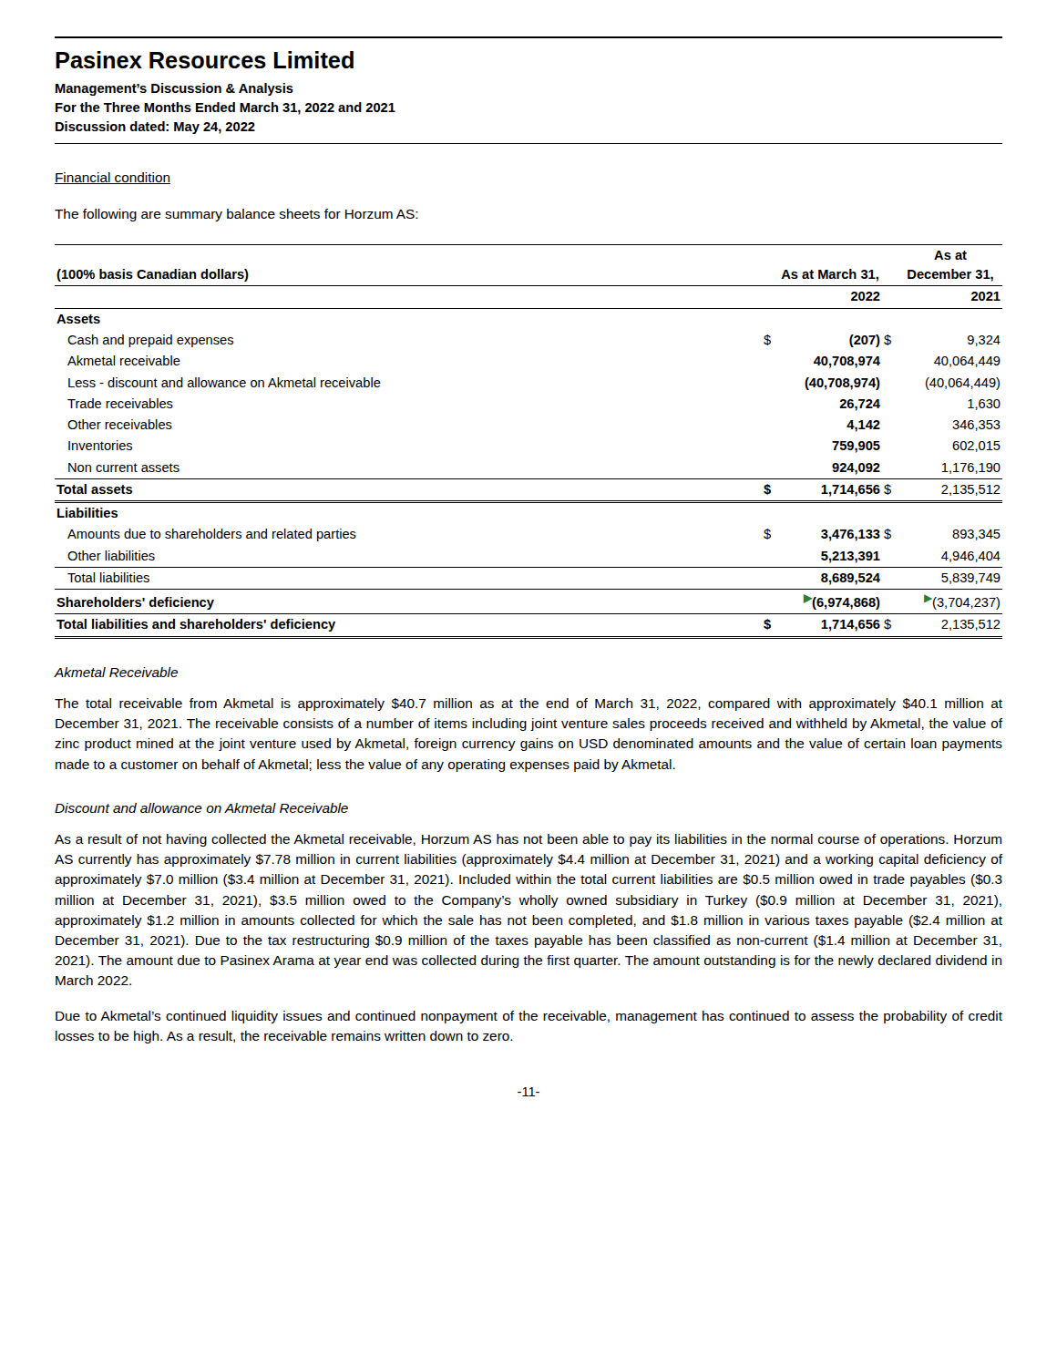Pasinex Resources Limited
Management’s Discussion & Analysis
For the Three Months Ended March 31, 2022 and 2021
Discussion dated: May 24, 2022
Financial condition
The following are summary balance sheets for Horzum AS:
| (100% basis Canadian dollars) | | As at March 31, | | As at December 31, |
| | | 2022 | | 2021 |
| Assets | | | | |
| Cash and prepaid expenses | $ | (207) | $ | 9,324 |
| Akmetal receivable | | 40,708,974 | | 40,064,449 |
| Less - discount and allowance on Akmetal receivable | | (40,708,974) | | (40,064,449) |
| Trade receivables | | 26,724 | | 1,630 |
| Other receivables | | 4,142 | | 346,353 |
| Inventories | | 759,905 | | 602,015 |
| Non current assets | | 924,092 | | 1,176,190 |
| Total assets | $ | 1,714,656 | $ | 2,135,512 |
| Liabilities | | | | |
| Amounts due to shareholders and related parties | $ | 3,476,133 | $ | 893,345 |
| Other liabilities | | 5,213,391 | | 4,946,404 |
| Total liabilities | | 8,689,524 | | 5,839,749 |
| Shareholders' deficiency | | ▶ (6,974,868) | | ▶ (3,704,237) |
| Total liabilities and shareholders' deficiency | $ | 1,714,656 | $ | 2,135,512 |
Akmetal Receivable
The total receivable from Akmetal is approximately $40.7 million as at the end of March 31, 2022, compared with approximately $40.1 million at December 31, 2021. The receivable consists of a number of items including joint venture sales proceeds received and withheld by Akmetal, the value of zinc product mined at the joint venture used by Akmetal, foreign currency gains on USD denominated amounts and the value of certain loan payments made to a customer on behalf of Akmetal; less the value of any operating expenses paid by Akmetal.
Discount and allowance on Akmetal Receivable
As a result of not having collected the Akmetal receivable, Horzum AS has not been able to pay its liabilities in the normal course of operations. Horzum AS currently has approximately $7.78 million in current liabilities (approximately $4.4 million at December 31, 2021) and a working capital deficiency of approximately $7.0 million ($3.4 million at December 31, 2021). Included within the total current liabilities are $0.5 million owed in trade payables ($0.3 million at December 31, 2021), $3.5 million owed to the Company’s wholly owned subsidiary in Turkey ($0.9 million at December 31, 2021), approximately $1.2 million in amounts collected for which the sale has not been completed, and $1.8 million in various taxes payable ($2.4 million at December 31, 2021). Due to the tax restructuring $0.9 million of the taxes payable has been classified as non-current ($1.4 million at December 31, 2021). The amount due to Pasinex Arama at year end was collected during the first quarter. The amount outstanding is for the newly declared dividend in March 2022.
Due to Akmetal’s continued liquidity issues and continued nonpayment of the receivable, management has continued to assess the probability of credit losses to be high. As a result, the receivable remains written down to zero.
-11-